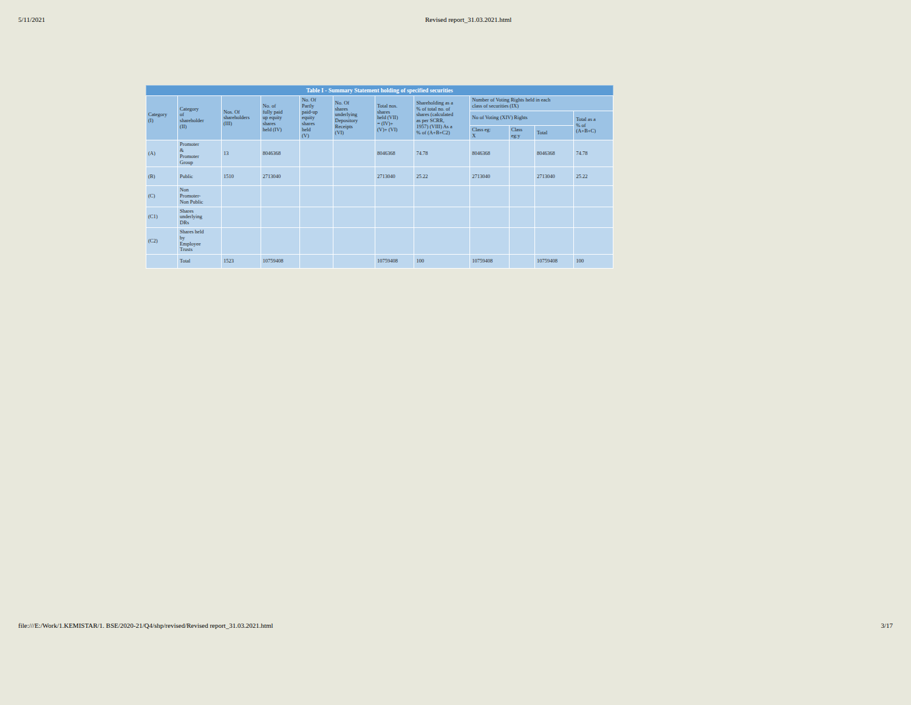5/11/2021
Revised report_31.03.2021.html
Table I - Summary Statement holding of specified securities
| Category (I) | Category of shareholder (II) | Nos. Of shareholders (III) | No. of fully paid up equity shares held (IV) | No. Of Partly paid-up equity shares held (V) | No. Of shares underlying Depository Receipts (VI) | Total nos. shares held (VII) = (IV)+ (V)+ (VI) | Shareholding as a % of total no. of shares (calculated as per SCRR, 1957) (VIII) As a % of (A+B+C2) | Number of Voting Rights held in each class of securities (IX) |
| --- | --- | --- | --- | --- | --- | --- | --- | --- |
| No of Voting (XIV) Rights | Total as a % of (A+B+C) |
| Class eg: X | Class eg:y | Total |
| (A) | Promoter & Promoter Group | 13 | 8046368 | | | 8046368 | 74.78 | 8046368 | | 8046368 | 74.78 |
| (B) | Public | 1510 | 2713040 | | | 2713040 | 25.22 | 2713040 | | 2713040 | 25.22 |
| (C) | Non Promoter- Non Public | | | | | | | | | | |
| (C1) | Shares underlying DRs | | | | | | | | | | |
| (C2) | Shares held by Employee Trusts | | | | | | | | | | |
| | Total | 1523 | 10759408 | | | 10759408 | 100 | 10759408 | | 10759408 | 100 |
file:///E:/Work/1.KEMISTAR/1. BSE/2020-21/Q4/shp/revised/Revised report_31.03.2021.html
3/17